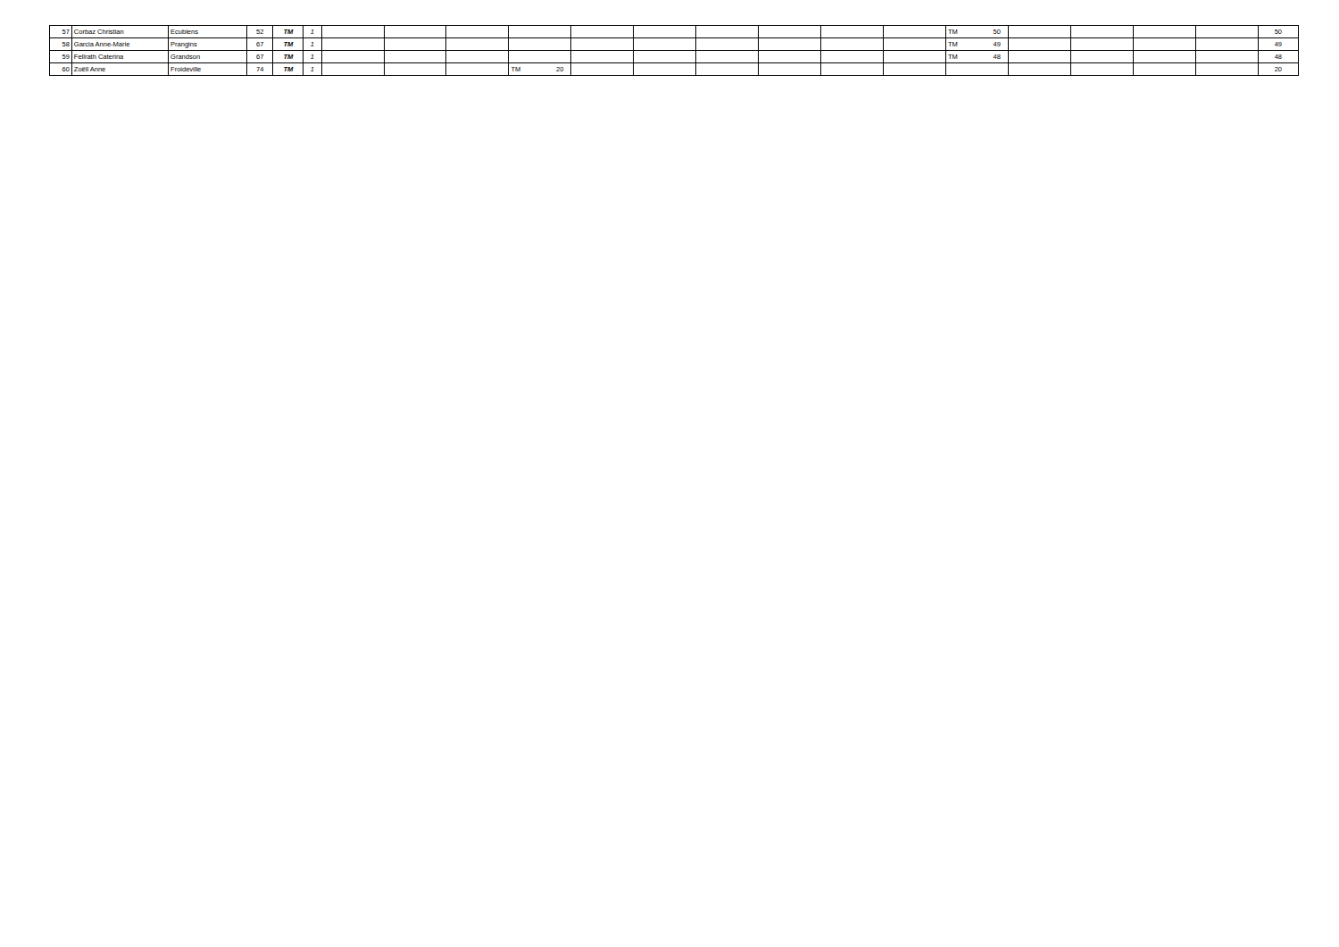| 57 | Corbaz Christian | Ecublens | 52 | TM | 1 | | | | | | | | | | | TM 50 | | | | | 50 |
| 58 | Garcia Anne-Marie | Prangins | 67 | TM | 1 | | | | | | | | | | | TM 49 | | | | | 49 |
| 59 | Fellrath Caterina | Grandson | 67 | TM | 1 | | | | | | | | | | | TM 48 | | | | | 48 |
| 60 | Zoëll Anne | Froideville | 74 | TM | 1 | | | | TM 20 | | | | | | | | | | | | 20 |